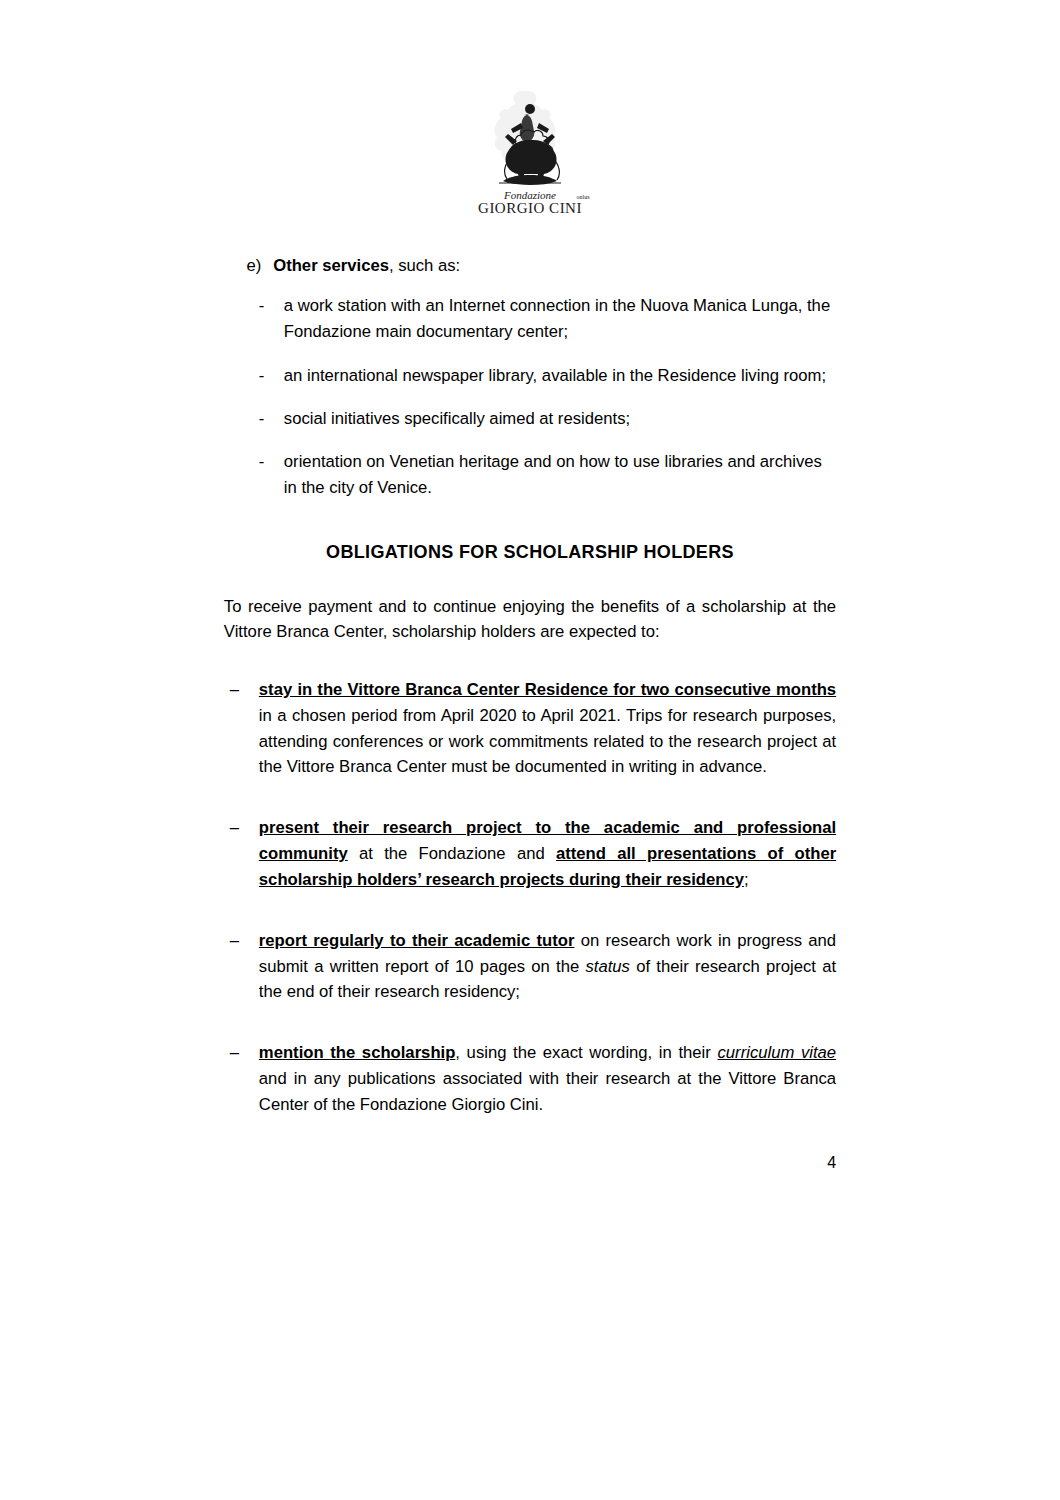Fondazione GIORGIO CINI onlus
e)
Other services, such as:
a work station with an Internet connection in the Nuova Manica Lunga, the Fondazione main documentary center;
an international newspaper library, available in the Residence living room;
social initiatives specifically aimed at residents;
orientation on Venetian heritage and on how to use libraries and archives in the city of Venice.
OBLIGATIONS FOR SCHOLARSHIP HOLDERS
To receive payment and to continue enjoying the benefits of a scholarship at the Vittore Branca Center, scholarship holders are expected to:
stay in the Vittore Branca Center Residence for two consecutive months in a chosen period from April 2020 to April 2021. Trips for research purposes, attending conferences or work commitments related to the research project at the Vittore Branca Center must be documented in writing in advance.
present their research project to the academic and professional community at the Fondazione and attend all presentations of other scholarship holders’ research projects during their residency;
report regularly to their academic tutor on research work in progress and submit a written report of 10 pages on the status of their research project at the end of their research residency;
mention the scholarship, using the exact wording, in their curriculum vitae and in any publications associated with their research at the Vittore Branca Center of the Fondazione Giorgio Cini.
4